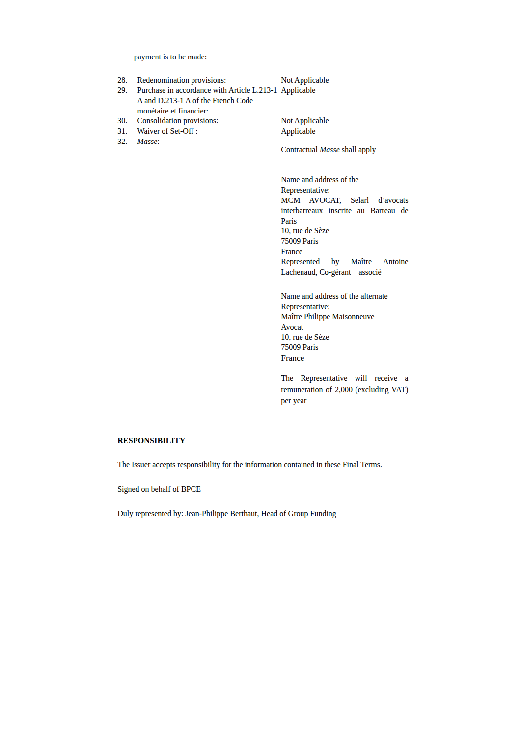payment is to be made:
| 28. | Redenomination provisions: | Not Applicable |
| 29. | Purchase in accordance with Article L.213-1 A and D.213-1 A of the French Code monétaire et financier: | Applicable |
| 30. | Consolidation provisions: | Not Applicable |
| 31. | Waiver of Set-Off : | Applicable |
| 32. | Masse : | Contractual Masse shall apply Name and address of the Representative: MCM AVOCAT, Selarl d’avocats interbarreaux inscrite au Barreau de Paris 10, rue de Sèze 75009 Paris France Represented by Maître Antoine Lachenaud, Co-gérant – associé Name and address of the alternate Representative: Maître Philippe Maisonneuve Avocat 10, rue de Sèze 75009 Paris France The Representative will receive a remuneration of 2,000 (excluding VAT) per year |
RESPONSIBILITY
The Issuer accepts responsibility for the information contained in these Final Terms.
Signed on behalf of BPCE
Duly represented by: Jean-Philippe Berthaut, Head of Group Funding